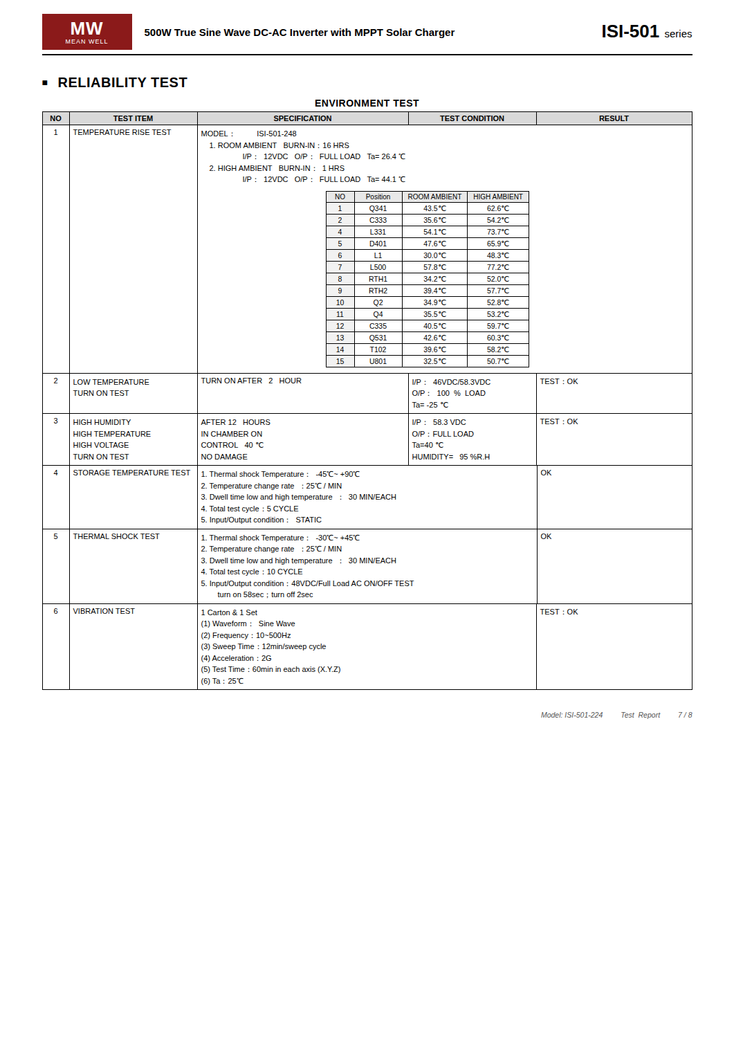MW
MEAN WELL
500W True Sine Wave DC-AC Inverter with MPPT Solar Charger
ISI-501 series
RELIABILITY TEST
ENVIRONMENT TEST
| NO | TEST ITEM | SPECIFICATION | TEST CONDITION | RESULT |
| --- | --- | --- | --- | --- |
| 1 | TEMPERATURE RISE TEST | MODEL： ISI-501-248 1. ROOM AMBIENT BURN-IN：16 HRS I/P： 12VDC O/P： FULL LOAD Ta= 26.4 ℃ 2. HIGH AMBIENT BURN-IN： 1 HRS I/P： 12VDC O/P： FULL LOAD Ta= 44.1 ℃ / NO / Position / ROOM AMBIENT / HIGH AMBIENT / / --- / --- / --- / --- / / 1 / Q341 / 43.5℃ / 62.6℃ / / 2 / C333 / 35.6℃ / 54.2℃ / / 4 / L331 / 54.1℃ / 73.7℃ / / 5 / D401 / 47.6℃ / 65.9℃ / / 6 / L1 / 30.0℃ / 48.3℃ / / 7 / L500 / 57.8℃ / 77.2℃ / / 8 / RTH1 / 34.2℃ / 52.0℃ / / 9 / RTH2 / 39.4℃ / 57.7℃ / / 10 / Q2 / 34.9℃ / 52.8℃ / / 11 / Q4 / 35.5℃ / 53.2℃ / / 12 / C335 / 40.5℃ / 59.7℃ / / 13 / Q531 / 42.6℃ / 60.3℃ / / 14 / T102 / 39.6℃ / 58.2℃ / / 15 / U801 / 32.5℃ / 50.7℃ / |
| 2 | LOW TEMPERATURE TURN ON TEST | TURN ON AFTER 2 HOUR | I/P： 46VDC/58.3VDC O/P： 100 % LOAD Ta= -25 ℃ | TEST：OK |
| 3 | HIGH HUMIDITY HIGH TEMPERATURE HIGH VOLTAGE TURN ON TEST | AFTER 12 HOURS IN CHAMBER ON CONTROL 40 ℃ NO DAMAGE | I/P： 58.3 VDC O/P：FULL LOAD Ta=40 ℃ HUMIDITY= 95 %R.H | TEST：OK |
| 4 | STORAGE TEMPERATURE TEST | / 1. Thermal shock Temperature： -45℃~ +90℃ 2. Temperature change rate ：25℃ / MIN 3. Dwell time low and high temperature ： 30 MIN/EACH 4. Total test cycle：5 CYCLE 5. Input/Output condition： STATIC / OK / |
| 5 | THERMAL SHOCK TEST | / 1. Thermal shock Temperature： -30℃~ +45℃ 2. Temperature change rate ：25℃ / MIN 3. Dwell time low and high temperature ： 30 MIN/EACH 4. Total test cycle：10 CYCLE 5. Input/Output condition：48VDC/Full Load AC ON/OFF TEST turn on 58sec；turn off 2sec / OK / |
| 6 | VIBRATION TEST | 1 Carton & 1 Set (1) Waveform： Sine Wave (2) Frequency：10~500Hz (3) Sweep Time：12min/sweep cycle (4) Acceleration：2G (5) Test Time：60min in each axis (X.Y.Z) (6) Ta：25℃ | TEST：OK |
Model: ISI-501-224Test Report 7 / 8